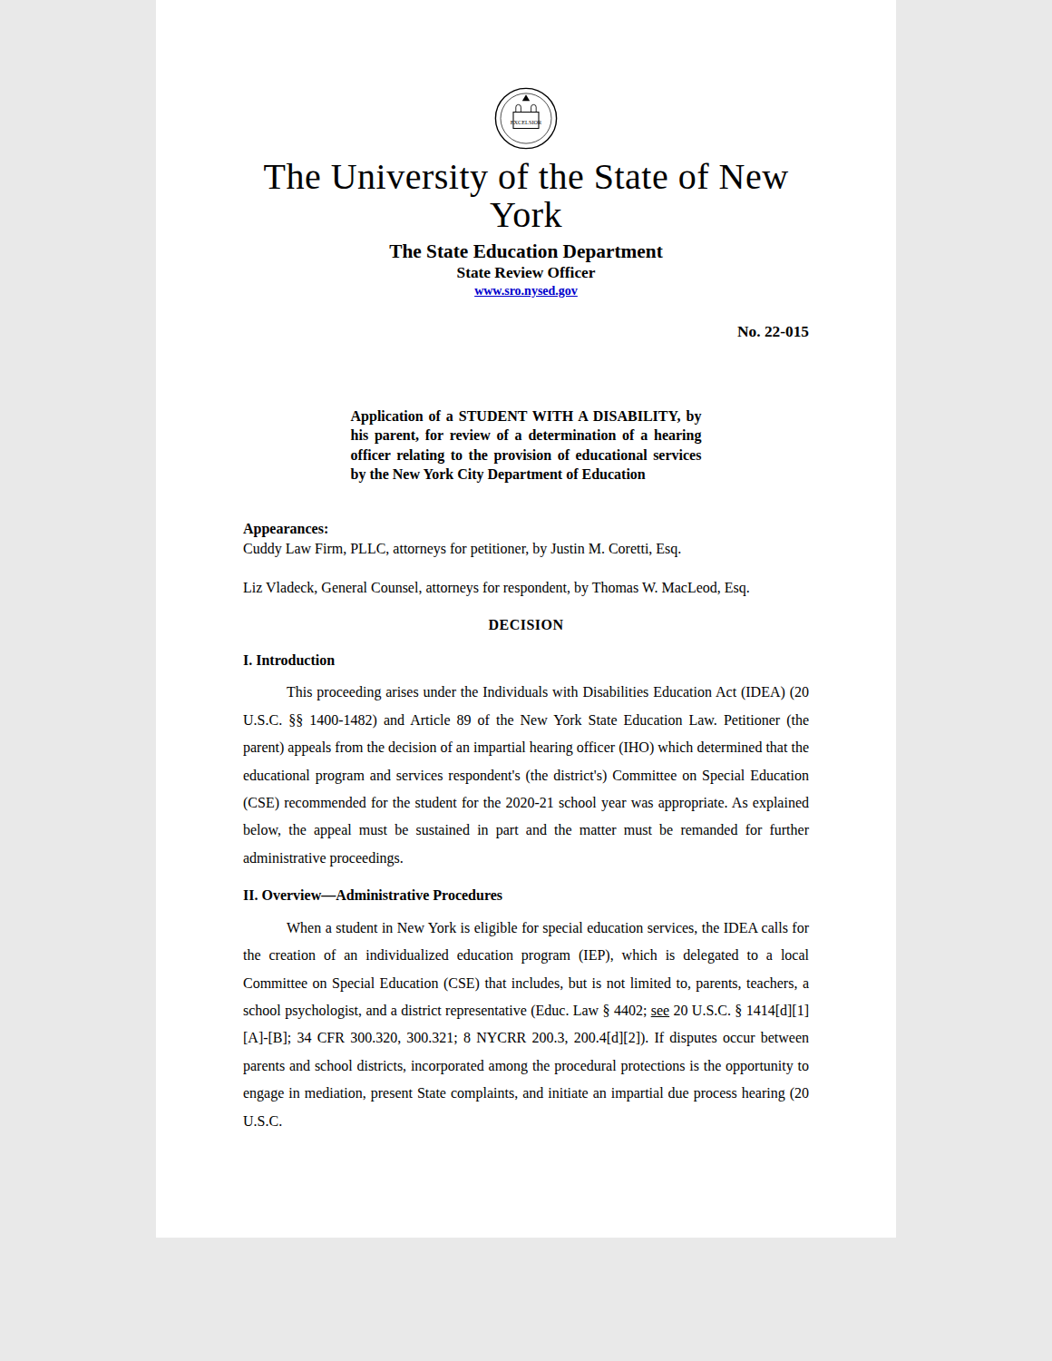The University of the State of New York
The State Education Department
State Review Officer
www.sro.nysed.gov
No. 22-015
Application of a STUDENT WITH A DISABILITY, by his parent, for review of a determination of a hearing officer relating to the provision of educational services by the New York City Department of Education
Appearances:
Cuddy Law Firm, PLLC, attorneys for petitioner, by Justin M. Coretti, Esq.
Liz Vladeck, General Counsel, attorneys for respondent, by Thomas W. MacLeod, Esq.
DECISION
I. Introduction
This proceeding arises under the Individuals with Disabilities Education Act (IDEA) (20 U.S.C. §§ 1400-1482) and Article 89 of the New York State Education Law. Petitioner (the parent) appeals from the decision of an impartial hearing officer (IHO) which determined that the educational program and services respondent's (the district's) Committee on Special Education (CSE) recommended for the student for the 2020-21 school year was appropriate. As explained below, the appeal must be sustained in part and the matter must be remanded for further administrative proceedings.
II. Overview—Administrative Procedures
When a student in New York is eligible for special education services, the IDEA calls for the creation of an individualized education program (IEP), which is delegated to a local Committee on Special Education (CSE) that includes, but is not limited to, parents, teachers, a school psychologist, and a district representative (Educ. Law § 4402; see 20 U.S.C. § 1414[d][1][A]-[B]; 34 CFR 300.320, 300.321; 8 NYCRR 200.3, 200.4[d][2]). If disputes occur between parents and school districts, incorporated among the procedural protections is the opportunity to engage in mediation, present State complaints, and initiate an impartial due process hearing (20 U.S.C.